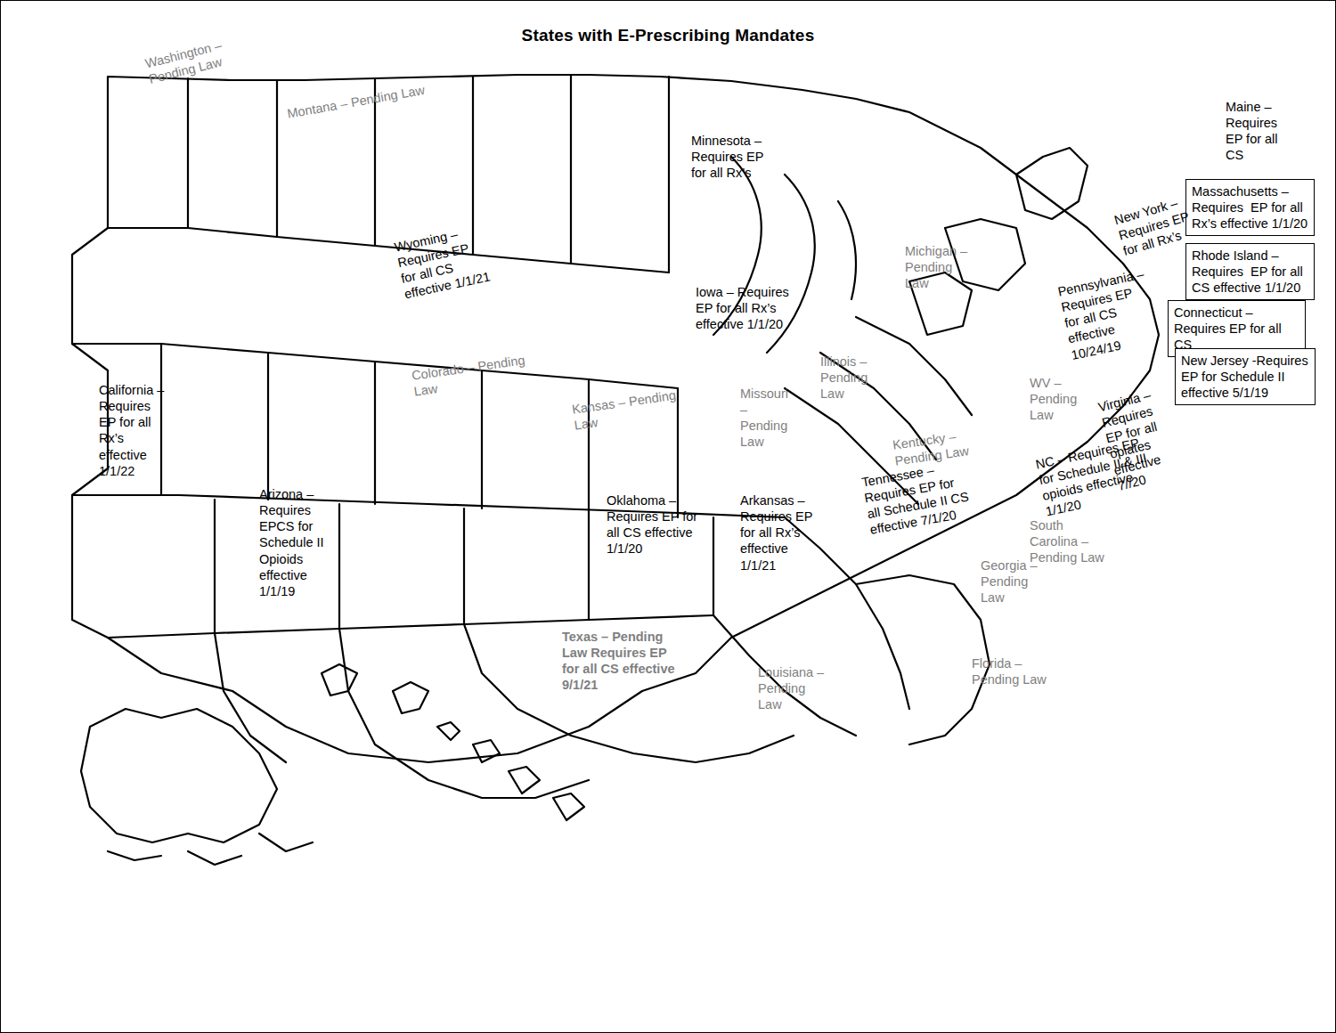States with E-Prescribing Mandates
Washington – Pending Law
Montana – Pending Law
Minnesota – Requires EP for all Rx’s
Maine – Requires EP for all CS
Massachusetts – Requires EP for all Rx’s effective 1/1/20
New York – Requires EP for all Rx’s
Rhode Island – Requires EP for all CS effective 1/1/20
Wyoming – Requires EP for all CS effective 1/1/21
Michigan – Pending Law
Pennsylvania – Requires EP for all CS effective 10/24/19
Connecticut – Requires EP for all CS
Iowa – Requires EP for all Rx’s effective 1/1/20
New Jersey -Requires EP for Schedule II effective 5/1/19
Illinois – Pending Law
Colorado – Pending Law
Missouri – Pending Law
WV – Pending Law
California – Requires EP for all Rx’s effective 1/1/22
Kansas – Pending Law
Virginia – Requires EP for all opiates effective 7//20
Kentucky – Pending Law
NC – Requires EP for Schedule II & III opioids effective 1/1/20
Tennessee – Requires EP for all Schedule II CS effective 7/1/20
Arizona – Requires EPCS for Schedule II Opioids effective 1/1/19
Oklahoma – Requires EP for all CS effective 1/1/20
Arkansas – Requires EP for all Rx’s effective 1/1/21
South Carolina – Pending Law
Georgia – Pending Law
Texas – Pending Law Requires EP for all CS effective 9/1/21
Florida – Pending Law
Louisiana – Pending Law